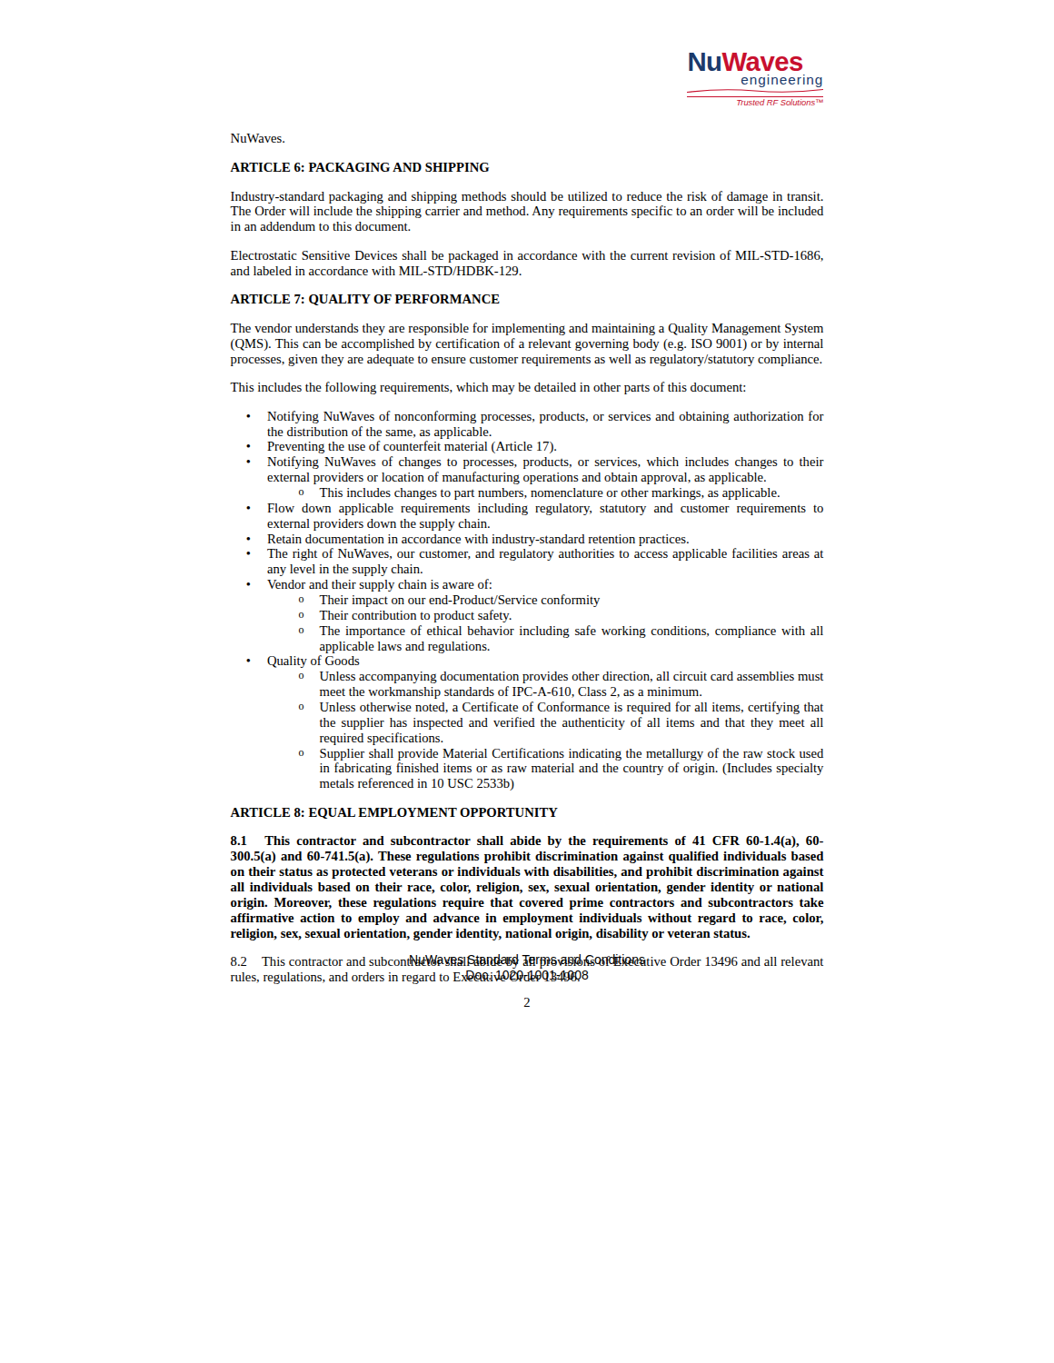Nu Waves engineering Trusted RF Solutions™
NuWaves.
ARTICLE 6: PACKAGING AND SHIPPING
Industry-standard packaging and shipping methods should be utilized to reduce the risk of damage in transit. The Order will include the shipping carrier and method. Any requirements specific to an order will be included in an addendum to this document.
Electrostatic Sensitive Devices shall be packaged in accordance with the current revision of MIL-STD-1686, and labeled in accordance with MIL-STD/HDBK-129.
ARTICLE 7: QUALITY OF PERFORMANCE
The vendor understands they are responsible for implementing and maintaining a Quality Management System (QMS). This can be accomplished by certification of a relevant governing body (e.g. ISO 9001) or by internal processes, given they are adequate to ensure customer requirements as well as regulatory/statutory compliance.
This includes the following requirements, which may be detailed in other parts of this document:
Notifying NuWaves of nonconforming processes, products, or services and obtaining authorization for the distribution of the same, as applicable.
Preventing the use of counterfeit material (Article 17).
Notifying NuWaves of changes to processes, products, or services, which includes changes to their external providers or location of manufacturing operations and obtain approval, as applicable.
This includes changes to part numbers, nomenclature or other markings, as applicable.
Flow down applicable requirements including regulatory, statutory and customer requirements to external providers down the supply chain.
Retain documentation in accordance with industry-standard retention practices.
The right of NuWaves, our customer, and regulatory authorities to access applicable facilities areas at any level in the supply chain.
Vendor and their supply chain is aware of:
Their impact on our end-Product/Service conformity
Their contribution to product safety.
The importance of ethical behavior including safe working conditions, compliance with all applicable laws and regulations.
Quality of Goods
Unless accompanying documentation provides other direction, all circuit card assemblies must meet the workmanship standards of IPC-A-610, Class 2, as a minimum.
Unless otherwise noted, a Certificate of Conformance is required for all items, certifying that the supplier has inspected and verified the authenticity of all items and that they meet all required specifications.
Supplier shall provide Material Certifications indicating the metallurgy of the raw stock used in fabricating finished items or as raw material and the country of origin. (Includes specialty metals referenced in 10 USC 2533b)
ARTICLE 8: EQUAL EMPLOYMENT OPPORTUNITY
8.1 This contractor and subcontractor shall abide by the requirements of 41 CFR 60-1.4(a), 60-300.5(a) and 60-741.5(a). These regulations prohibit discrimination against qualified individuals based on their status as protected veterans or individuals with disabilities, and prohibit discrimination against all individuals based on their race, color, religion, sex, sexual orientation, gender identity or national origin. Moreover, these regulations require that covered prime contractors and subcontractors take affirmative action to employ and advance in employment individuals without regard to race, color, religion, sex, sexual orientation, gender identity, national origin, disability or veteran status.
8.2 This contractor and subcontractor shall abide by all provisions of Executive Order 13496 and all relevant rules, regulations, and orders in regard to Executive Order 13496.
NuWaves Standard Terms and Conditions
Doc. 1020-1001-1008
2